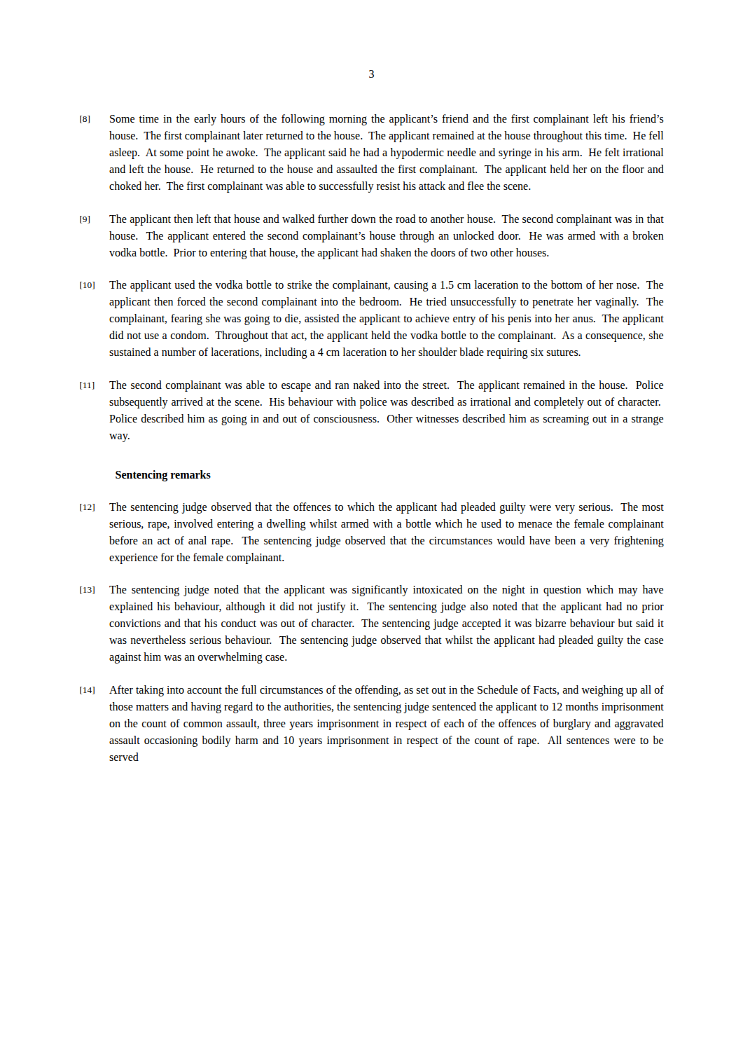3
[8]
Some time in the early hours of the following morning the applicant’s friend and the first complainant left his friend’s house. The first complainant later returned to the house. The applicant remained at the house throughout this time. He fell asleep. At some point he awoke. The applicant said he had a hypodermic needle and syringe in his arm. He felt irrational and left the house. He returned to the house and assaulted the first complainant. The applicant held her on the floor and choked her. The first complainant was able to successfully resist his attack and flee the scene.
[9]
The applicant then left that house and walked further down the road to another house. The second complainant was in that house. The applicant entered the second complainant’s house through an unlocked door. He was armed with a broken vodka bottle. Prior to entering that house, the applicant had shaken the doors of two other houses.
[10]
The applicant used the vodka bottle to strike the complainant, causing a 1.5 cm laceration to the bottom of her nose. The applicant then forced the second complainant into the bedroom. He tried unsuccessfully to penetrate her vaginally. The complainant, fearing she was going to die, assisted the applicant to achieve entry of his penis into her anus. The applicant did not use a condom. Throughout that act, the applicant held the vodka bottle to the complainant. As a consequence, she sustained a number of lacerations, including a 4 cm laceration to her shoulder blade requiring six sutures.
[11]
The second complainant was able to escape and ran naked into the street. The applicant remained in the house. Police subsequently arrived at the scene. His behaviour with police was described as irrational and completely out of character. Police described him as going in and out of consciousness. Other witnesses described him as screaming out in a strange way.
Sentencing remarks
[12]
The sentencing judge observed that the offences to which the applicant had pleaded guilty were very serious. The most serious, rape, involved entering a dwelling whilst armed with a bottle which he used to menace the female complainant before an act of anal rape. The sentencing judge observed that the circumstances would have been a very frightening experience for the female complainant.
[13]
The sentencing judge noted that the applicant was significantly intoxicated on the night in question which may have explained his behaviour, although it did not justify it. The sentencing judge also noted that the applicant had no prior convictions and that his conduct was out of character. The sentencing judge accepted it was bizarre behaviour but said it was nevertheless serious behaviour. The sentencing judge observed that whilst the applicant had pleaded guilty the case against him was an overwhelming case.
[14]
After taking into account the full circumstances of the offending, as set out in the Schedule of Facts, and weighing up all of those matters and having regard to the authorities, the sentencing judge sentenced the applicant to 12 months imprisonment on the count of common assault, three years imprisonment in respect of each of the offences of burglary and aggravated assault occasioning bodily harm and 10 years imprisonment in respect of the count of rape. All sentences were to be served